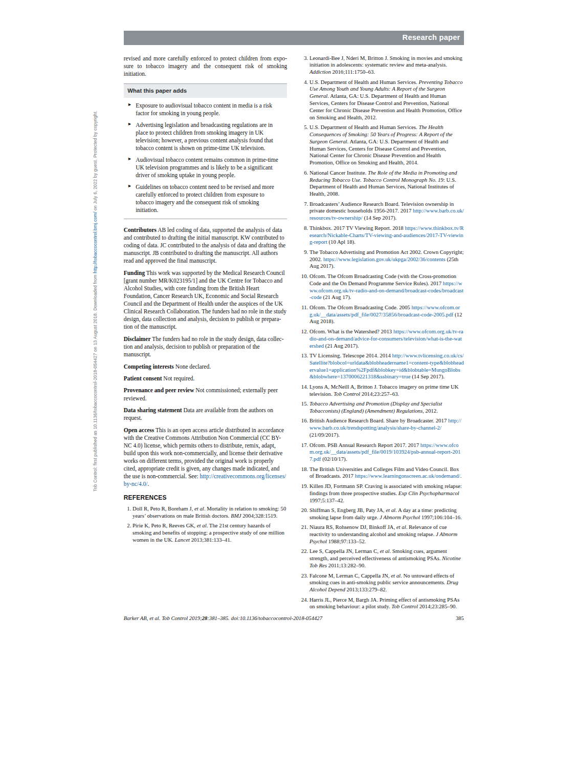Tob Control: first published as 10.1136/tobaccocontrol-2018-054427 on 13 August 2018. Downloaded from http://tobaccocontrol.bmj.com/ on July 6, 2022 by guest. Protected by copyright.
Research paper
revised and more carefully enforced to protect children from exposure to tobacco imagery and the consequent risk of smoking initiation.
What this paper adds
Exposure to audiovisual tobacco content in media is a risk factor for smoking in young people.
Advertising legislation and broadcasting regulations are in place to protect children from smoking imagery in UK television; however, a previous content analysis found that tobacco content is shown on prime-time UK television.
Audiovisual tobacco content remains common in prime-time UK television programmes and is likely to be a significant driver of smoking uptake in young people.
Guidelines on tobacco content need to be revised and more carefully enforced to protect children from exposure to tobacco imagery and the consequent risk of smoking initiation.
Contributors AB led coding of data, supported the analysis of data and contributed to drafting the initial manuscript. KW contributed to coding of data. JC contributed to the analysis of data and drafting the manuscript. JB contributed to drafting the manuscript. All authors read and approved the final manuscript.
Funding This work was supported by the Medical Research Council [grant number MR/K023195/1] and the UK Centre for Tobacco and Alcohol Studies, with core funding from the British Heart Foundation, Cancer Research UK, Economic and Social Research Council and the Department of Health under the auspices of the UK Clinical Research Collaboration. The funders had no role in the study design, data collection and analysis, decision to publish or preparation of the manuscript.
Disclaimer The funders had no role in the study design, data collection and analysis, decision to publish or preparation of the manuscript.
Competing interests None declared.
Patient consent Not required.
Provenance and peer review Not commissioned; externally peer reviewed.
Data sharing statement Data are available from the authors on request.
Open access This is an open access article distributed in accordance with the Creative Commons Attribution Non Commercial (CC BY-NC 4.0) license, which permits others to distribute, remix, adapt, build upon this work non-commercially, and license their derivative works on different terms, provided the original work is properly cited, appropriate credit is given, any changes made indicated, and the use is non-commercial. See: http://creativecommons.org/licenses/by-nc/4.0/.
REFERENCES
Doll R, Peto R, Boreham J, et al. Mortality in relation to smoking: 50 years’ observations on male British doctors. BMJ 2004;328:1519.
Pirie K, Peto R, Reeves GK, et al. The 21st century hazards of smoking and benefits of stopping: a prospective study of one million women in the UK. Lancet 2013;381:133–41.
Leonardi-Bee J, Nderi M, Britton J. Smoking in movies and smoking initiation in adolescents: systematic review and meta-analysis. Addiction 2016;111:1750–63.
U.S. Department of Health and Human Services. Preventing Tobacco Use Among Youth and Young Adults: A Report of the Surgeon General. Atlanta, GA: U.S. Department of Health and Human Services, Centers for Disease Control and Prevention, National Center for Chronic Disease Prevention and Health Promotion, Office on Smoking and Health, 2012.
U.S. Department of Health and Human Services. The Health Consequences of Smoking: 50 Years of Progress: A Report of the Surgeon General. Atlanta, GA: U.S. Department of Health and Human Services, Centers for Disease Control and Prevention, National Center for Chronic Disease Prevention and Health Promotion, Office on Smoking and Health, 2014.
National Cancer Institute. The Role of the Media in Promoting and Reducing Tobacco Use. Tobacco Control Monograph No. 19: U.S. Department of Health and Human Services, National Institutes of Health, 2008.
Broadcasters’ Audience Research Board. Television ownership in private domestic households 1956-2017. 2017 http://www.barb.co.uk/resources/tv-ownership/ (14 Sep 2017).
Thinkbox. 2017 TV Viewing Report. 2018 https://www.thinkbox.tv/Research/Nickable-Charts/TV-viewing-and-audiences/2017-TV-viewing-report (10 Apl 18).
The Tobacco Advertising and Promotion Act 2002. Crown Copyright; 2002. https://www.legislation.gov.uk/ukpga/2002/36/contents (25th Aug 2017).
Ofcom. The Ofcom Broadcasting Code (with the Cross-promotion Code and the On Demand Programme Service Rules). 2017 https://www.ofcom.org.uk/tv-radio-and-on-demand/broadcast-codes/broadcast-code (21 Aug 17).
Ofcom. The Ofcom Broadcasting Code. 2005 https://www.ofcom.org.uk/__data/assets/pdf_file/0027/35856/broadcast-code-2005.pdf (12 Aug 2018).
Ofcom. What is the Watershed? 2013 https://www.ofcom.org.uk/tv-radio-and-on-demand/advice-for-consumers/television/what-is-the-watershed (21 Aug 2017).
TV Licensing. Telescope 2014. 2014 http://www.tvlicensing.co.uk/cs/Satellite?blobcol=urldata&blobheadername1=content-type&blobheadervalue1=application%2Fpdf&blobkey=id&blobtable=MungoBlobs&blobwhere=1370006221318&ssbinary=true (14 Sep 2017).
Lyons A, McNeill A, Britton J. Tobacco imagery on prime time UK television. Tob Control 2014;23:257–63.
Tobacco Advertising and Promotion (Display and Specialist Tobacconists) (England) (Amendment) Regulations, 2012.
British Audience Research Board. Share by Broadcaster. 2017 http://www.barb.co.uk/trendspotting/analysis/share-by-channel-2/ (21/09/2017).
Ofcom. PSB Annual Research Report 2017. 2017 https://www.ofcom.org.uk/__data/assets/pdf_file/0019/103924/psb-annual-report-2017.pdf (02/10/17).
The British Universities and Colleges Film and Video Council. Box of Broadcasts. 2017 https://www.learningonscreen.ac.uk/ondemand/.
Killen JD, Fortmann SP. Craving is associated with smoking relapse: findings from three prospective studies. Exp Clin Psychopharmacol 1997;5:137–42.
Shiffman S, Engberg JB, Paty JA, et al. A day at a time: predicting smoking lapse from daily urge. J Abnorm Psychol 1997;106:104–16.
Niaura RS, Rohsenow DJ, Binkoff JA, et al. Relevance of cue reactivity to understanding alcohol and smoking relapse. J Abnorm Psychol 1988;97:133–52.
Lee S, Cappella JN, Lerman C, et al. Smoking cues, argument strength, and perceived effectiveness of antismoking PSAs. Nicotine Tob Res 2011;13:282–90.
Falcone M, Lerman C, Cappella JN, et al. No untoward effects of smoking cues in anti-smoking public service announcements. Drug Alcohol Depend 2013;133:279–82.
Harris JL, Pierce M, Bargh JA. Priming effect of antismoking PSAs on smoking behaviour: a pilot study. Tob Control 2014;23:285–90.
Barker AB, et al. Tob Control 2019;28:381–385. doi:10.1136/tobaccocontrol-2018-054427
385